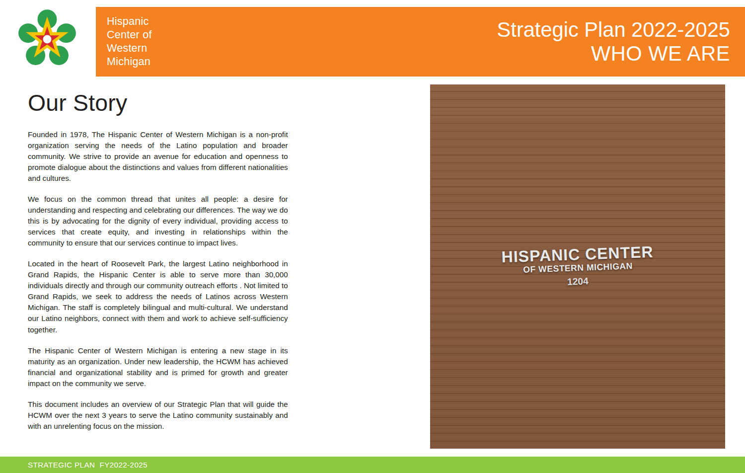Hispanic
Center of
Western
Michigan
Strategic Plan 2022-2025 WHO WE ARE
Our Story
Founded in 1978, The Hispanic Center of Western Michigan is a non-profit organization serving the needs of the Latino population and broader community. We strive to provide an avenue for education and openness to promote dialogue about the distinctions and values from different nationalities and cultures.
We focus on the common thread that unites all people: a desire for understanding and respecting and celebrating our differences. The way we do this is by advocating for the dignity of every individual, providing access to services that create equity, and investing in relationships within the community to ensure that our services continue to impact lives.
Located in the heart of Roosevelt Park, the largest Latino neighborhood in Grand Rapids, the Hispanic Center is able to serve more than 30,000 individuals directly and through our community outreach efforts . Not limited to Grand Rapids, we seek to address the needs of Latinos across Western Michigan. The staff is completely bilingual and multi-cultural. We understand our Latino neighbors, connect with them and work to achieve self-sufficiency together.
The Hispanic Center of Western Michigan is entering a new stage in its maturity as an organization. Under new leadership, the HCWM has achieved financial and organizational stability and is primed for growth and greater impact on the community we serve.
This document includes an overview of our Strategic Plan that will guide the HCWM over the next 3 years to serve the Latino community sustainably and with an unrelenting focus on the mission.
HISPANIC CENTEROF WESTERN MICHIGAN
1204
STRATEGIC PLAN FY2022-2025